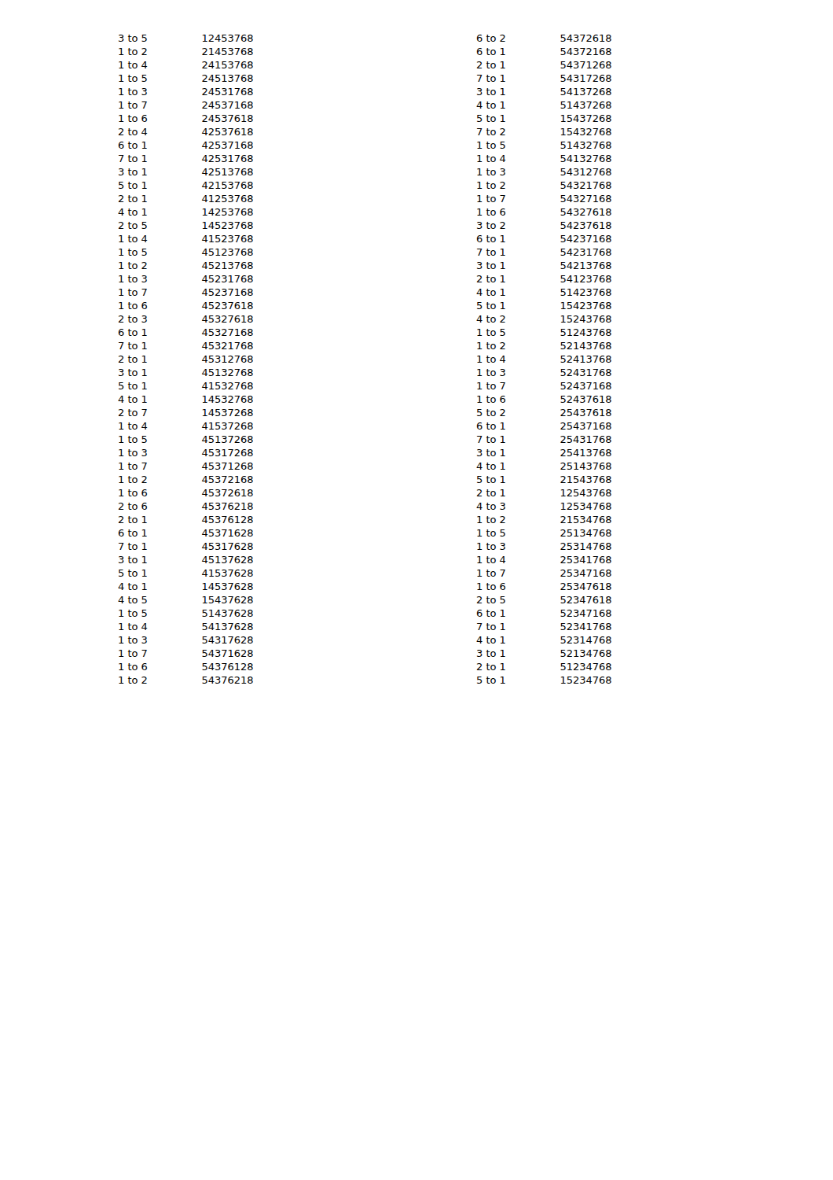| 3 to 5 | 12453768 | | 6 to 2 | 54372618 |
| 1 to 2 | 21453768 | | 6 to 1 | 54372168 |
| 1 to 4 | 24153768 | | 2 to 1 | 54371268 |
| 1 to 5 | 24513768 | | 7 to 1 | 54317268 |
| 1 to 3 | 24531768 | | 3 to 1 | 54137268 |
| 1 to 7 | 24537168 | | 4 to 1 | 51437268 |
| 1 to 6 | 24537618 | | 5 to 1 | 15437268 |
| 2 to 4 | 42537618 | | 7 to 2 | 15432768 |
| 6 to 1 | 42537168 | | 1 to 5 | 51432768 |
| 7 to 1 | 42531768 | | 1 to 4 | 54132768 |
| 3 to 1 | 42513768 | | 1 to 3 | 54312768 |
| 5 to 1 | 42153768 | | 1 to 2 | 54321768 |
| 2 to 1 | 41253768 | | 1 to 7 | 54327168 |
| 4 to 1 | 14253768 | | 1 to 6 | 54327618 |
| 2 to 5 | 14523768 | | 3 to 2 | 54237618 |
| 1 to 4 | 41523768 | | 6 to 1 | 54237168 |
| 1 to 5 | 45123768 | | 7 to 1 | 54231768 |
| 1 to 2 | 45213768 | | 3 to 1 | 54213768 |
| 1 to 3 | 45231768 | | 2 to 1 | 54123768 |
| 1 to 7 | 45237168 | | 4 to 1 | 51423768 |
| 1 to 6 | 45237618 | | 5 to 1 | 15423768 |
| 2 to 3 | 45327618 | | 4 to 2 | 15243768 |
| 6 to 1 | 45327168 | | 1 to 5 | 51243768 |
| 7 to 1 | 45321768 | | 1 to 2 | 52143768 |
| 2 to 1 | 45312768 | | 1 to 4 | 52413768 |
| 3 to 1 | 45132768 | | 1 to 3 | 52431768 |
| 5 to 1 | 41532768 | | 1 to 7 | 52437168 |
| 4 to 1 | 14532768 | | 1 to 6 | 52437618 |
| 2 to 7 | 14537268 | | 5 to 2 | 25437618 |
| 1 to 4 | 41537268 | | 6 to 1 | 25437168 |
| 1 to 5 | 45137268 | | 7 to 1 | 25431768 |
| 1 to 3 | 45317268 | | 3 to 1 | 25413768 |
| 1 to 7 | 45371268 | | 4 to 1 | 25143768 |
| 1 to 2 | 45372168 | | 5 to 1 | 21543768 |
| 1 to 6 | 45372618 | | 2 to 1 | 12543768 |
| 2 to 6 | 45376218 | | 4 to 3 | 12534768 |
| 2 to 1 | 45376128 | | 1 to 2 | 21534768 |
| 6 to 1 | 45371628 | | 1 to 5 | 25134768 |
| 7 to 1 | 45317628 | | 1 to 3 | 25314768 |
| 3 to 1 | 45137628 | | 1 to 4 | 25341768 |
| 5 to 1 | 41537628 | | 1 to 7 | 25347168 |
| 4 to 1 | 14537628 | | 1 to 6 | 25347618 |
| 4 to 5 | 15437628 | | 2 to 5 | 52347618 |
| 1 to 5 | 51437628 | | 6 to 1 | 52347168 |
| 1 to 4 | 54137628 | | 7 to 1 | 52341768 |
| 1 to 3 | 54317628 | | 4 to 1 | 52314768 |
| 1 to 7 | 54371628 | | 3 to 1 | 52134768 |
| 1 to 6 | 54376128 | | 2 to 1 | 51234768 |
| 1 to 2 | 54376218 | | 5 to 1 | 15234768 |